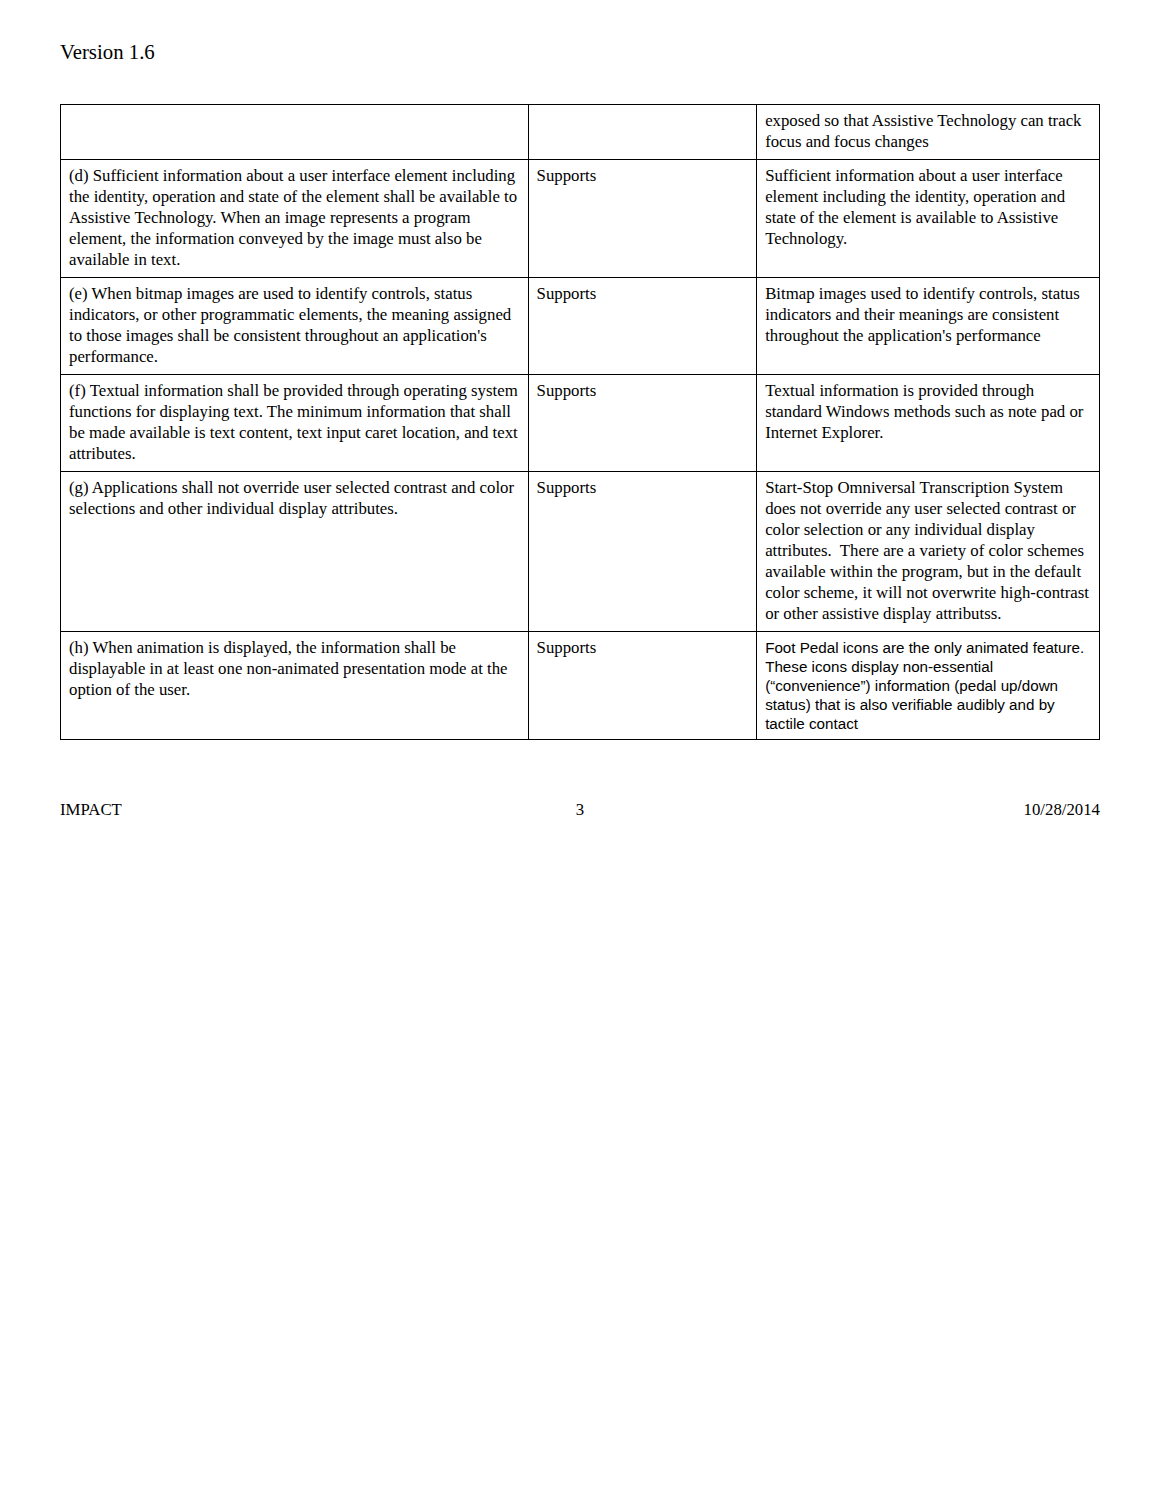Version 1.6
| | | exposed so that Assistive Technology can track focus and focus changes |
| (d) Sufficient information about a user interface element including the identity, operation and state of the element shall be available to Assistive Technology. When an image represents a program element, the information conveyed by the image must also be available in text. | Supports | Sufficient information about a user interface element including the identity, operation and state of the element is available to Assistive Technology. |
| (e) When bitmap images are used to identify controls, status indicators, or other programmatic elements, the meaning assigned to those images shall be consistent throughout an application's performance. | Supports | Bitmap images used to identify controls, status indicators and their meanings are consistent throughout the application's performance |
| (f) Textual information shall be provided through operating system functions for displaying text. The minimum information that shall be made available is text content, text input caret location, and text attributes. | Supports | Textual information is provided through standard Windows methods such as note pad or Internet Explorer. |
| (g) Applications shall not override user selected contrast and color selections and other individual display attributes. | Supports | Start-Stop Omniversal Transcription System does not override any user selected contrast or color selection or any individual display attributes. There are a variety of color schemes available within the program, but in the default color scheme, it will not overwrite high-contrast or other assistive display attributss. |
| (h) When animation is displayed, the information shall be displayable in at least one non-animated presentation mode at the option of the user. | Supports | Foot Pedal icons are the only animated feature. These icons display non-essential (“convenience”) information (pedal up/down status) that is also verifiable audibly and by tactile contact |
IMPACT
3
10/28/2014